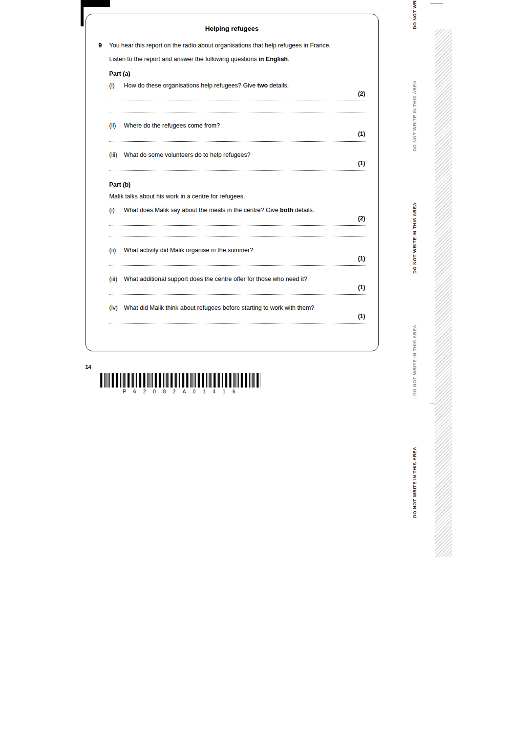DO NOT WRITE IN THIS AREA DO NOT WRITE IN THIS AREA DO NOT WRITE IN THIS AREA DO NOT WRITE IN THIS AREA DO NOT WRITE IN THIS AREA
Helping refugees
9
You hear this report on the radio about organisations that help refugees in France.
Listen to the report and answer the following questions in English.
Part (a)
(i)
How do these organisations help refugees? Give two details.
(2)
(ii)
Where do the refugees come from?
(1)
(iii)
What do some volunteers do to help refugees?
(1)
Part (b)
Malik talks about his work in a centre for refugees.
(i)
What does Malik say about the meals in the centre? Give both details.
(2)
(ii)
What activity did Malik organise in the summer?
(1)
(iii)
What additional support does the centre offer for those who need it?
(1)
(iv)
What did Malik think about refugees before starting to work with them?
(1)
14
P 6 2 0 8 2 A 0 1 4 1 6